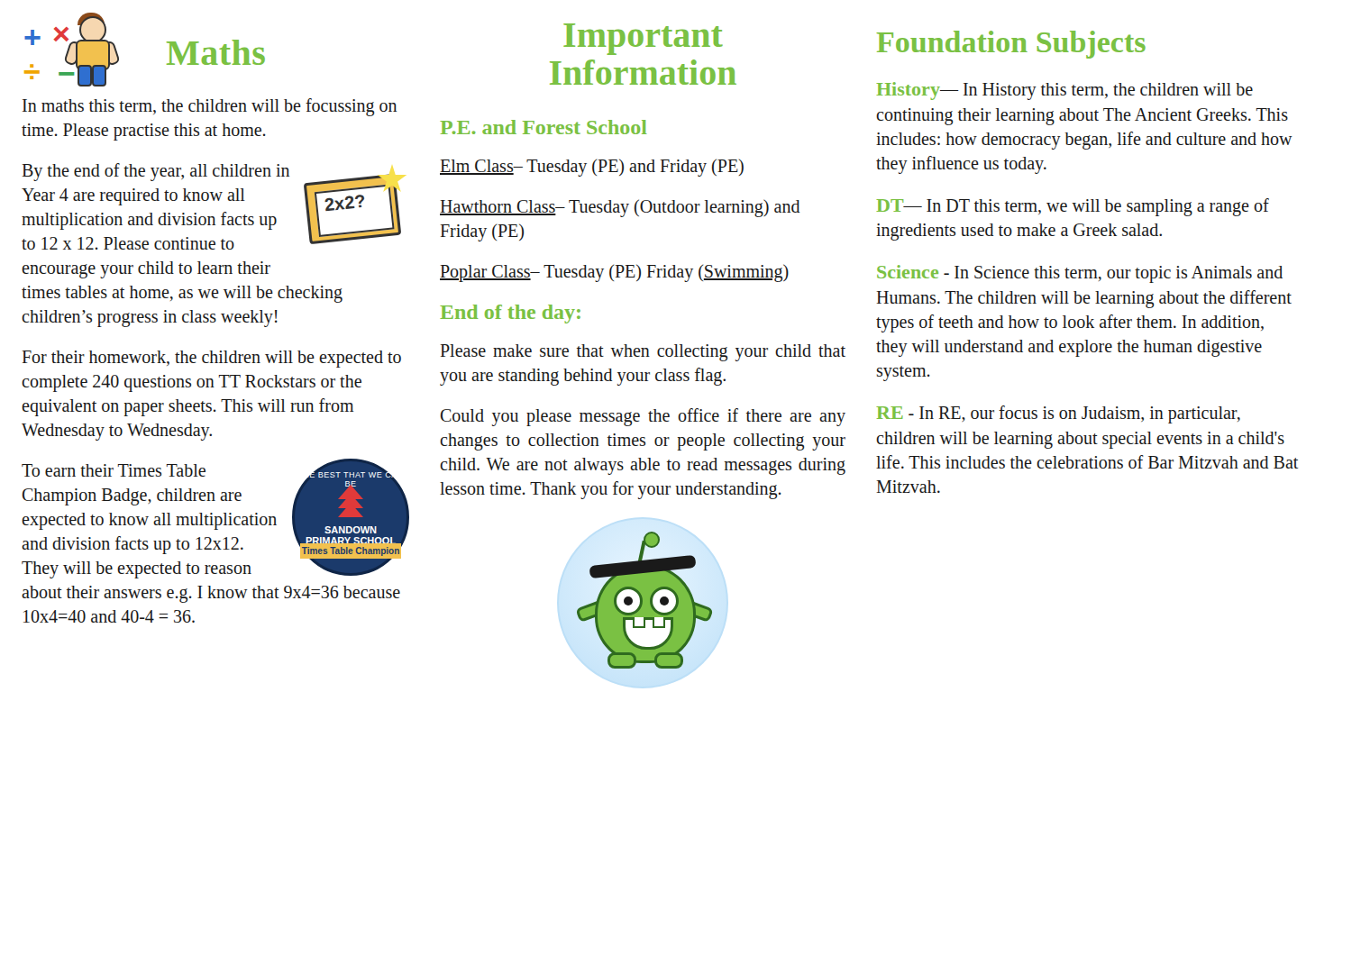+ × ÷ −
Maths
In maths this term, the children will be focussing on time. Please practise this at home.
2x2?
By the end of the year, all children in Year 4 are required to know all multiplication and division facts up to 12 x 12. Please continue to encourage your child to learn their times tables at home, as we will be checking children’s progress in class weekly!
For their homework, the children will be expected to complete 240 questions on TT Rockstars or the equivalent on paper sheets. This will run from Wednesday to Wednesday.
THE BEST THAT WE CAN BE
SANDOWN
PRIMARY SCHOOL
Times Table Champion
To earn their Times Table Champion Badge, children are expected to know all multiplication and division facts up to 12x12. They will be expected to reason about their answers e.g. I know that 9x4=36 because 10x4=40 and 40-4 = 36.
Important
Information
P.E. and Forest School
Elm Class– Tuesday (PE) and Friday (PE)
Hawthorn Class– Tuesday (Outdoor learning) and Friday (PE)
Poplar Class– Tuesday (PE) Friday (Swimming)
End of the day:
Please make sure that when collecting your child that you are standing behind your class flag.
Could you please message the office if there are any changes to collection times or people collecting your child. We are not always able to read messages during lesson time. Thank you for your understanding.
Foundation Subjects
History— In History this term, the children will be continuing their learning about The Ancient Greeks. This includes: how democracy began, life and culture and how they influence us today.
DT— In DT this term, we will be sampling a range of ingredients used to make a Greek salad.
Science - In Science this term, our topic is Animals and Humans. The children will be learning about the different types of teeth and how to look after them. In addition, they will understand and explore the human digestive system.
RE - In RE, our focus is on Judaism, in particular, children will be learning about special events in a child's life. This includes the celebrations of Bar Mitzvah and Bat Mitzvah.